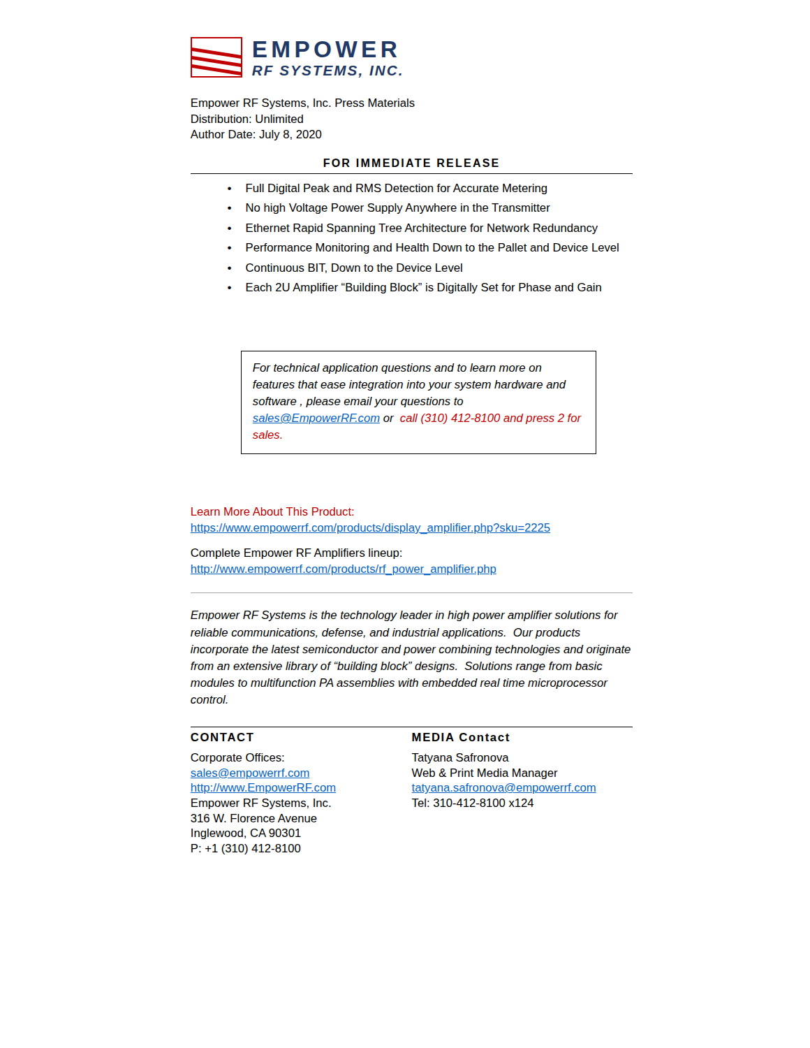EMPOWER
RF SYSTEMS, INC.
Empower RF Systems, Inc. Press Materials
Distribution: Unlimited
Author Date: July 8, 2020
FOR IMMEDIATE RELEASE
Full Digital Peak and RMS Detection for Accurate Metering
No high Voltage Power Supply Anywhere in the Transmitter
Ethernet Rapid Spanning Tree Architecture for Network Redundancy
Performance Monitoring and Health Down to the Pallet and Device Level
Continuous BIT, Down to the Device Level
Each 2U Amplifier “Building Block” is Digitally Set for Phase and Gain
For technical application questions and to learn more on features that ease integration into your system hardware and software , please email your questions to sales@EmpowerRF.com or call (310) 412-8100 and press 2 for sales.
Learn More About This Product:
https://www.empowerrf.com/products/display_amplifier.php?sku=2225
Complete Empower RF Amplifiers lineup:
http://www.empowerrf.com/products/rf_power_amplifier.php
Empower RF Systems is the technology leader in high power amplifier solutions for reliable communications, defense, and industrial applications. Our products incorporate the latest semiconductor and power combining technologies and originate from an extensive library of “building block” designs. Solutions range from basic modules to multifunction PA assemblies with embedded real time microprocessor control.
| CONTACT | MEDIA Contact |
| Corporate Offices: sales@empowerrf.com http://www.EmpowerRF.com Empower RF Systems, Inc. 316 W. Florence Avenue Inglewood, CA 90301 P: +1 (310) 412-8100 | Tatyana Safronova Web & Print Media Manager tatyana.safronova@empowerrf.com Tel: 310-412-8100 x124 |